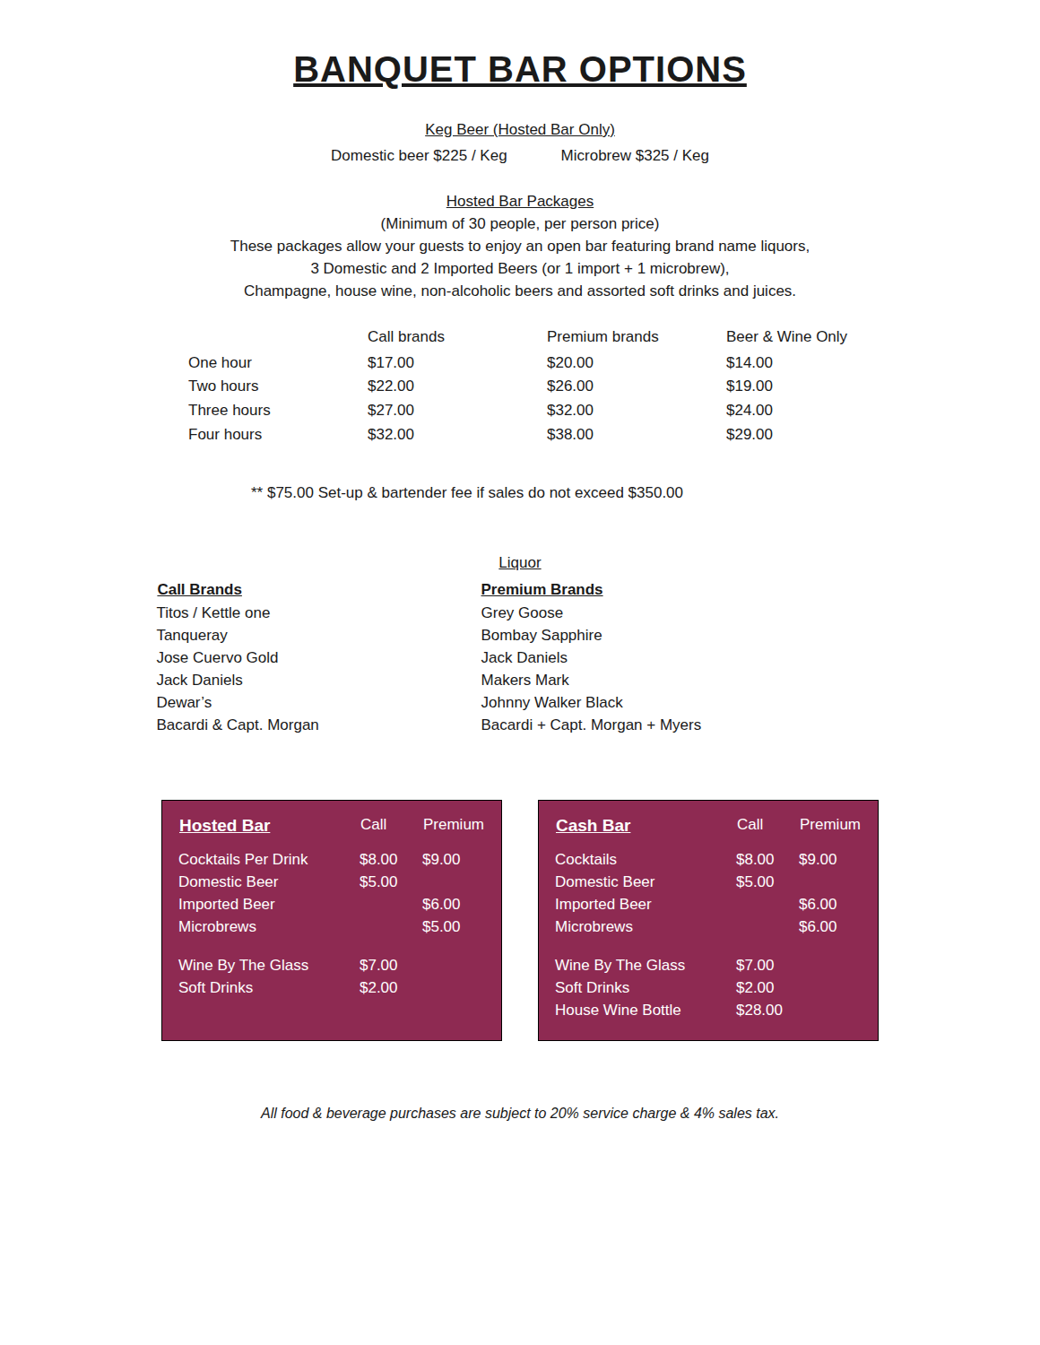BANQUET BAR OPTIONS
Keg Beer (Hosted Bar Only)
Domestic beer $225 / Keg Microbrew $325 / Keg
Hosted Bar Packages
(Minimum of 30 people, per person price)
These packages allow your guests to enjoy an open bar featuring brand name liquors,
3 Domestic and 2 Imported Beers (or 1 import + 1 microbrew),
Champagne, house wine, non-alcoholic beers and assorted soft drinks and juices.
| | Call brands | Premium brands | Beer & Wine Only |
| --- | --- | --- | --- |
| One hour | $17.00 | $20.00 | $14.00 |
| Two hours | $22.00 | $26.00 | $19.00 |
| Three hours | $27.00 | $32.00 | $24.00 |
| Four hours | $32.00 | $38.00 | $29.00 |
** $75.00 Set-up & bartender fee if sales do not exceed $350.00
Liquor
| Call Brands | Premium Brands |
| --- | --- |
| Titos / Kettle one | Grey Goose |
| Tanqueray | Bombay Sapphire |
| Jose Cuervo Gold | Jack Daniels |
| Jack Daniels | Makers Mark |
| Dewar’s | Johnny Walker Black |
| Bacardi & Capt. Morgan | Bacardi + Capt. Morgan + Myers |
| Hosted Bar | Call | Premium |
| --- | --- | --- |
| Cocktails Per Drink | $8.00 | $9.00 |
| Domestic Beer | $5.00 | |
| Imported Beer | | $6.00 |
| Microbrews | | $5.00 |
| Wine By The Glass | $7.00 | |
| Soft Drinks | $2.00 | |
| Cash Bar | Call | Premium |
| --- | --- | --- |
| Cocktails | $8.00 | $9.00 |
| Domestic Beer | $5.00 | |
| Imported Beer | | $6.00 |
| Microbrews | | $6.00 |
| Wine By The Glass | $7.00 | |
| Soft Drinks | $2.00 | |
| House Wine Bottle | $28.00 | |
All food & beverage purchases are subject to 20% service charge & 4% sales tax.